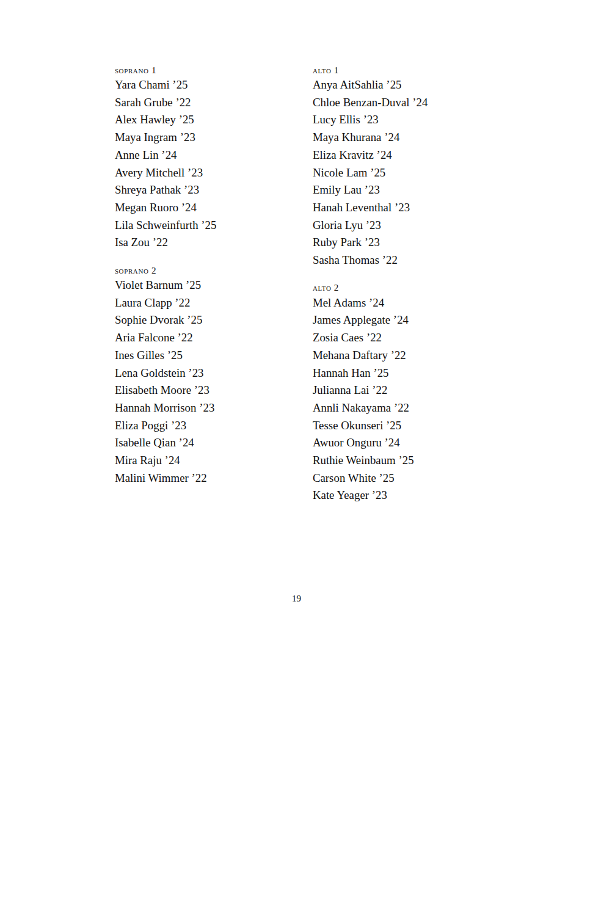Soprano 1
Yara Chami ’25
Sarah Grube ’22
Alex Hawley ’25
Maya Ingram ’23
Anne Lin ’24
Avery Mitchell ’23
Shreya Pathak ’23
Megan Ruoro ’24
Lila Schweinfurth ’25
Isa Zou ’22
Soprano 2
Violet Barnum ’25
Laura Clapp ’22
Sophie Dvorak ’25
Aria Falcone ’22
Ines Gilles ’25
Lena Goldstein ’23
Elisabeth Moore ’23
Hannah Morrison ’23
Eliza Poggi ’23
Isabelle Qian ’24
Mira Raju ’24
Malini Wimmer ’22
Alto 1
Anya AitSahlia ’25
Chloe Benzan-Duval ’24
Lucy Ellis ’23
Maya Khurana ’24
Eliza Kravitz ’24
Nicole Lam ’25
Emily Lau ’23
Hanah Leventhal ’23
Gloria Lyu ’23
Ruby Park ’23
Sasha Thomas ’22
Alto 2
Mel Adams ’24
James Applegate ’24
Zosia Caes ’22
Mehana Daftary ’22
Hannah Han ’25
Julianna Lai ’22
Annli Nakayama ’22
Tesse Okunseri ’25
Awuor Onguru ’24
Ruthie Weinbaum ’25
Carson White ’25
Kate Yeager ’23
19